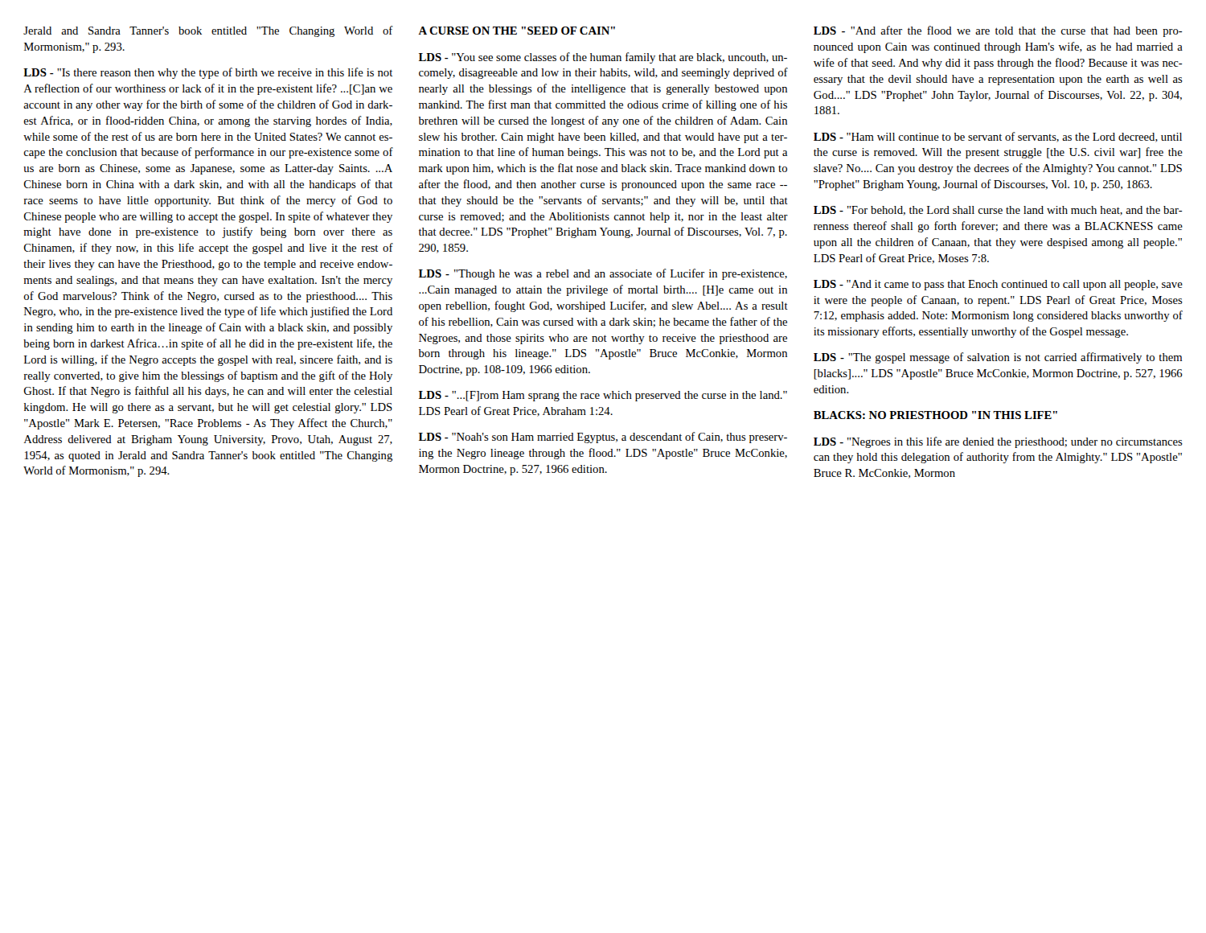Jerald and Sandra Tanner's book entitled "The Changing World of Mormonism," p. 293.
LDS - "Is there reason then why the type of birth we receive in this life is not A reflection of our worthiness or lack of it in the pre-existent life? ...[C]an we account in any other way for the birth of some of the children of God in darkest Africa, or in flood-ridden China, or among the starving hordes of India, while some of the rest of us are born here in the United States? We cannot escape the conclusion that because of performance in our pre-existence some of us are born as Chinese, some as Japanese, some as Latter-day Saints. ...A Chinese born in China with a dark skin, and with all the handicaps of that race seems to have little opportunity. But think of the mercy of God to Chinese people who are willing to accept the gospel. In spite of whatever they might have done in pre-existence to justify being born over there as Chinamen, if they now, in this life accept the gospel and live it the rest of their lives they can have the Priesthood, go to the temple and receive endowments and sealings, and that means they can have exaltation. Isn't the mercy of God marvelous? Think of the Negro, cursed as to the priesthood.... This Negro, who, in the pre-existence lived the type of life which justified the Lord in sending him to earth in the lineage of Cain with a black skin, and possibly being born in darkest Africa…in spite of all he did in the pre-existent life, the Lord is willing, if the Negro accepts the gospel with real, sincere faith, and is really converted, to give him the blessings of baptism and the gift of the Holy Ghost. If that Negro is faithful all his days, he can and will enter the celestial kingdom. He will go there as a servant, but he will get celestial glory." LDS "Apostle" Mark E. Petersen, "Race Problems - As They Affect the Church," Address delivered at Brigham Young University, Provo, Utah, August 27, 1954, as quoted in Jerald and Sandra Tanner's book entitled "The Changing World of Mormonism," p. 294.
A CURSE ON THE "SEED OF CAIN"
LDS - "You see some classes of the human family that are black, uncouth, uncomely, disagreeable and low in their habits, wild, and seemingly deprived of nearly all the blessings of the intelligence that is generally bestowed upon mankind. The first man that committed the odious crime of killing one of his brethren will be cursed the longest of any one of the children of Adam. Cain slew his brother. Cain might have been killed, and that would have put a termination to that line of human beings. This was not to be, and the Lord put a mark upon him, which is the flat nose and black skin. Trace mankind down to after the flood, and then another curse is pronounced upon the same race -- that they should be the "servants of servants;" and they will be, until that curse is removed; and the Abolitionists cannot help it, nor in the least alter that decree." LDS "Prophet" Brigham Young, Journal of Discourses, Vol. 7, p. 290, 1859.
LDS - "Though he was a rebel and an associate of Lucifer in pre-existence, ...Cain managed to attain the privilege of mortal birth.... [H]e came out in open rebellion, fought God, worshiped Lucifer, and slew Abel.... As a result of his rebellion, Cain was cursed with a dark skin; he became the father of the Negroes, and those spirits who are not worthy to receive the priesthood are born through his lineage." LDS "Apostle" Bruce McConkie, Mormon Doctrine, pp. 108-109, 1966 edition.
LDS - "...[F]rom Ham sprang the race which preserved the curse in the land." LDS Pearl of Great Price, Abraham 1:24.
LDS - "Noah's son Ham married Egyptus, a descendant of Cain, thus preserving the Negro lineage through the flood." LDS "Apostle" Bruce McConkie, Mormon Doctrine, p. 527, 1966 edition.
LDS - "And after the flood we are told that the curse that had been pronounced upon Cain was continued through Ham's wife, as he had married a wife of that seed. And why did it pass through the flood? Because it was necessary that the devil should have a representation upon the earth as well as God...." LDS "Prophet" John Taylor, Journal of Discourses, Vol. 22, p. 304, 1881.
LDS - "Ham will continue to be servant of servants, as the Lord decreed, until the curse is removed. Will the present struggle [the U.S. civil war] free the slave? No.... Can you destroy the decrees of the Almighty? You cannot." LDS "Prophet" Brigham Young, Journal of Discourses, Vol. 10, p. 250, 1863.
LDS - "For behold, the Lord shall curse the land with much heat, and the barrenness thereof shall go forth forever; and there was a BLACKNESS came upon all the children of Canaan, that they were despised among all people." LDS Pearl of Great Price, Moses 7:8.
LDS - "And it came to pass that Enoch continued to call upon all people, save it were the people of Canaan, to repent." LDS Pearl of Great Price, Moses 7:12, emphasis added. Note: Mormonism long considered blacks unworthy of its missionary efforts, essentially unworthy of the Gospel message.
LDS - "The gospel message of salvation is not carried affirmatively to them [blacks]...." LDS "Apostle" Bruce McConkie, Mormon Doctrine, p. 527, 1966 edition.
BLACKS: NO PRIESTHOOD "IN THIS LIFE"
LDS - "Negroes in this life are denied the priesthood; under no circumstances can they hold this delegation of authority from the Almighty." LDS "Apostle" Bruce R. McConkie, Mormon